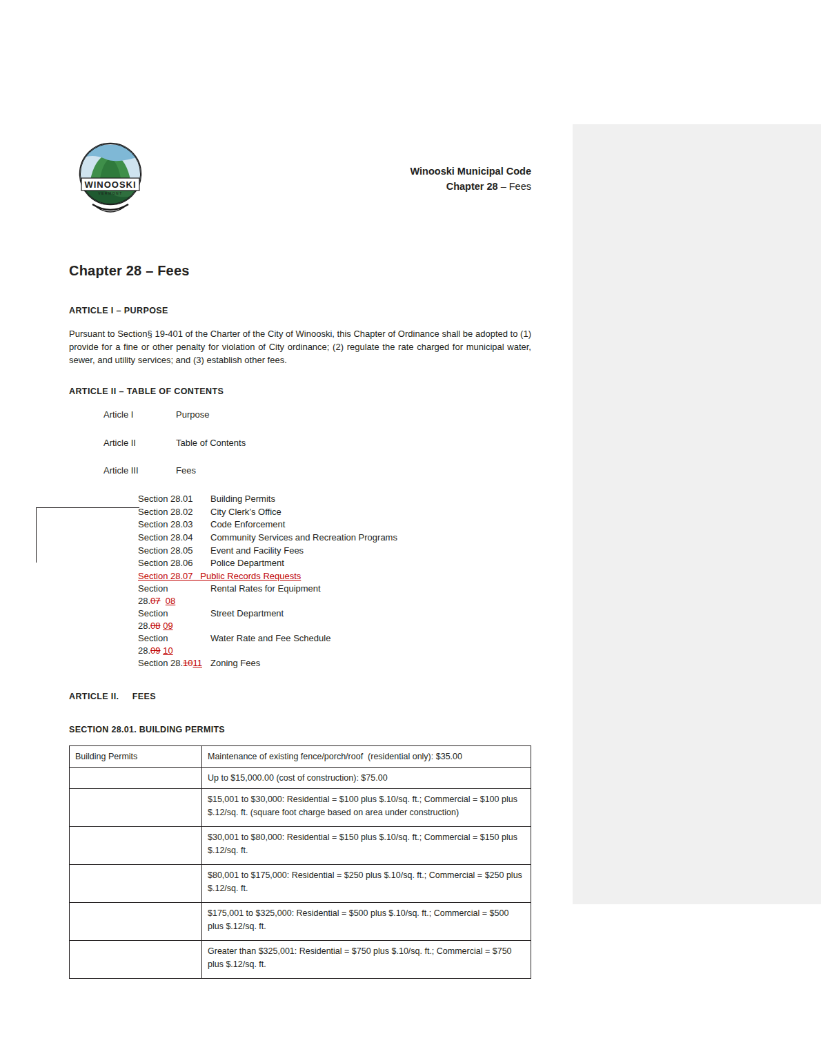WINOOSKI VERMONT
Winooski Municipal Code
Chapter 28 – Fees
Chapter 28 – Fees
Article I – Purpose
Pursuant to Section§ 19-401 of the Charter of the City of Winooski, this Chapter of Ordinance shall be adopted to (1) provide for a fine or other penalty for violation of City ordinance; (2) regulate the rate charged for municipal water, sewer, and utility services; and (3) establish other fees.
Article II – Table of Contents
Article I
Purpose
Article II
Table of Contents
Article III
Fees
Section 28.01 Building Permits
Section 28.02 City Clerk’s Office
Section 28.03 Code Enforcement
Section 28.04 Community Services and Recreation Programs
Section 28.05 Event and Facility Fees
Section 28.06 Police Department
Section 28.07 Public Records Requests
Section 28.07 08 Rental Rates for Equipment
Section 28.08 09 Street Department
Section 28.09 10 Water Rate and Fee Schedule
Section 28.1011 Zoning Fees
Article II. Fees
Section 28.01. Building Permits
| Building Permits | Maintenance of existing fence/porch/roof (residential only): $35.00 |
| | Up to $15,000.00 (cost of construction): $75.00 |
| | $15,001 to $30,000: Residential = $100 plus $.10/sq. ft.; Commercial = $100 plus $.12/sq. ft. (square foot charge based on area under construction) |
| | $30,001 to $80,000: Residential = $150 plus $.10/sq. ft.; Commercial = $150 plus $.12/sq. ft. |
| | $80,001 to $175,000: Residential = $250 plus $.10/sq. ft.; Commercial = $250 plus $.12/sq. ft. |
| | $175,001 to $325,000: Residential = $500 plus $.10/sq. ft.; Commercial = $500 plus $.12/sq. ft. |
| | Greater than $325,001: Residential = $750 plus $.10/sq. ft.; Commercial = $750 plus $.12/sq. ft. |